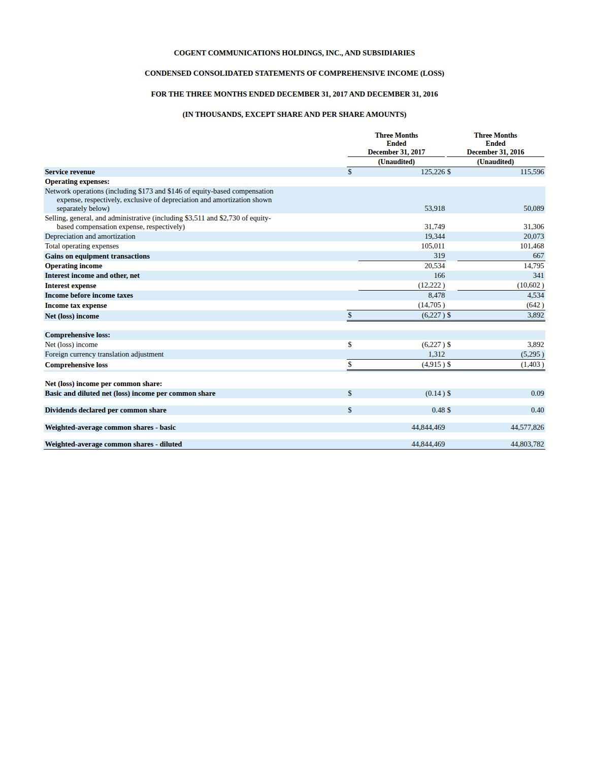COGENT COMMUNICATIONS HOLDINGS, INC., AND SUBSIDIARIES
CONDENSED CONSOLIDATED STATEMENTS OF COMPREHENSIVE INCOME (LOSS)
FOR THE THREE MONTHS ENDED DECEMBER 31, 2017 AND DECEMBER 31, 2016
(IN THOUSANDS, EXCEPT SHARE AND PER SHARE AMOUNTS)
| | Three Months Ended December 31, 2017 | Three Months Ended December 31, 2016 |
| | (Unaudited) | (Unaudited) |
| Service revenue | $ | 125,226 | $ | 115,596 |
| Operating expenses: | | | | |
| Network operations (including $173 and $146 of equity-based compensation expense, respectively, exclusive of depreciation and amortization shown separately below) | | 53,918 | | 50,089 |
| Selling, general, and administrative (including $3,511 and $2,730 of equity- based compensation expense, respectively) | | 31,749 | | 31,306 |
| Depreciation and amortization | | 19,344 | | 20,073 |
| Total operating expenses | | 105,011 | | 101,468 |
| Gains on equipment transactions | | 319 | | 667 |
| Operating income | | 20,534 | | 14,795 |
| Interest income and other, net | | 166 | | 341 |
| Interest expense | | (12,222 ) | | (10,602 ) |
| Income before income taxes | | 8,478 | | 4,534 |
| Income tax expense | | (14,705 ) | | (642 ) |
| Net (loss) income | $ | (6,227 ) | $ | 3,892 |
| Comprehensive loss: | | | | |
| Net (loss) income | $ | (6,227 ) | $ | 3,892 |
| Foreign currency translation adjustment | | 1,312 | | (5,295 ) |
| Comprehensive loss | $ | (4,915 ) | $ | (1,403 ) |
| Net (loss) income per common share: | | | | |
| Basic and diluted net (loss) income per common share | $ | (0.14 ) | $ | 0.09 |
| Dividends declared per common share | $ | 0.48 | $ | 0.40 |
| Weighted-average common shares - basic | | 44,844,469 | | 44,577,826 |
| Weighted-average common shares - diluted | | 44,844,469 | | 44,803,782 |